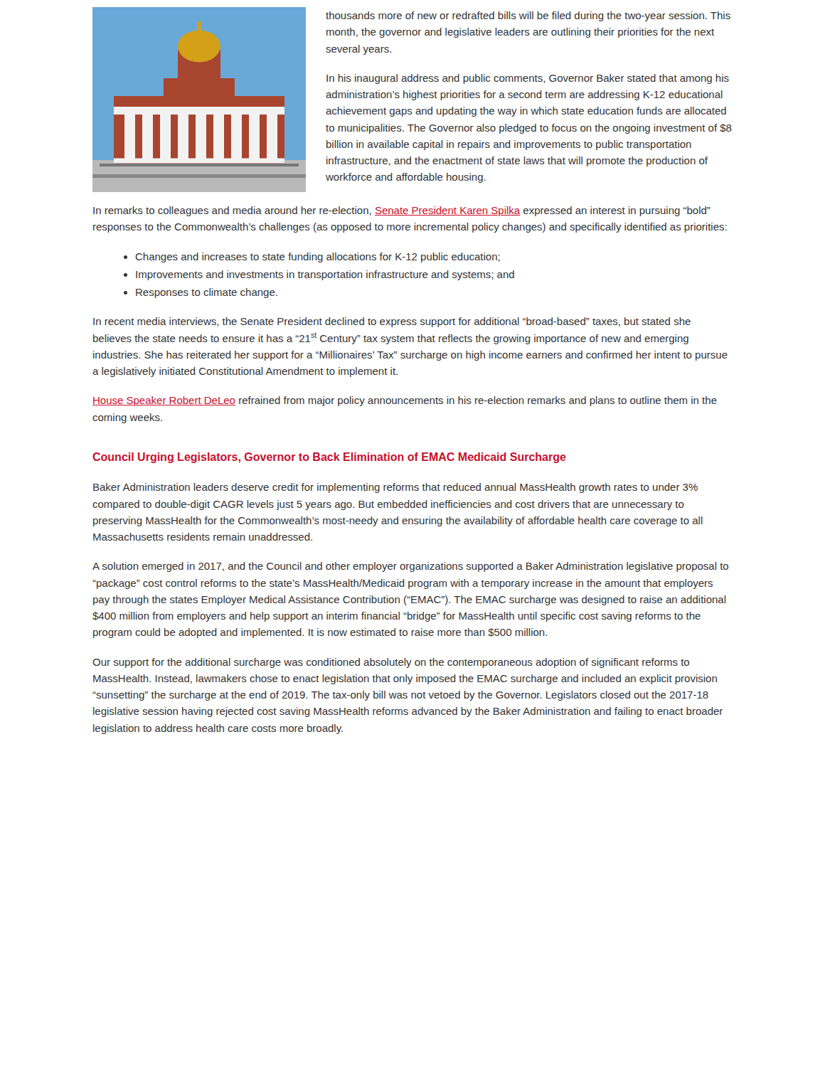thousands more of new or redrafted bills will be filed during the two-year session. This month, the governor and legislative leaders are outlining their priorities for the next several years.
In his inaugural address and public comments, Governor Baker stated that among his administration’s highest priorities for a second term are addressing K-12 educational achievement gaps and updating the way in which state education funds are allocated to municipalities. The Governor also pledged to focus on the ongoing investment of $8 billion in available capital in repairs and improvements to public transportation infrastructure, and the enactment of state laws that will promote the production of workforce and affordable housing.
In remarks to colleagues and media around her re-election, Senate President Karen Spilka expressed an interest in pursuing “bold” responses to the Commonwealth’s challenges (as opposed to more incremental policy changes) and specifically identified as priorities:
Changes and increases to state funding allocations for K-12 public education;
Improvements and investments in transportation infrastructure and systems; and
Responses to climate change.
In recent media interviews, the Senate President declined to express support for additional “broad-based” taxes, but stated she believes the state needs to ensure it has a “21st Century” tax system that reflects the growing importance of new and emerging industries. She has reiterated her support for a “Millionaires’ Tax” surcharge on high income earners and confirmed her intent to pursue a legislatively initiated Constitutional Amendment to implement it.
House Speaker Robert DeLeo refrained from major policy announcements in his re-election remarks and plans to outline them in the coming weeks.
Council Urging Legislators, Governor to Back Elimination of EMAC Medicaid Surcharge
Baker Administration leaders deserve credit for implementing reforms that reduced annual MassHealth growth rates to under 3% compared to double-digit CAGR levels just 5 years ago. But embedded inefficiencies and cost drivers that are unnecessary to preserving MassHealth for the Commonwealth’s most-needy and ensuring the availability of affordable health care coverage to all Massachusetts residents remain unaddressed.
A solution emerged in 2017, and the Council and other employer organizations supported a Baker Administration legislative proposal to “package” cost control reforms to the state’s MassHealth/Medicaid program with a temporary increase in the amount that employers pay through the states Employer Medical Assistance Contribution (“EMAC”). The EMAC surcharge was designed to raise an additional $400 million from employers and help support an interim financial “bridge” for MassHealth until specific cost saving reforms to the program could be adopted and implemented. It is now estimated to raise more than $500 million.
Our support for the additional surcharge was conditioned absolutely on the contemporaneous adoption of significant reforms to MassHealth. Instead, lawmakers chose to enact legislation that only imposed the EMAC surcharge and included an explicit provision “sunsetting” the surcharge at the end of 2019. The tax-only bill was not vetoed by the Governor. Legislators closed out the 2017-18 legislative session having rejected cost saving MassHealth reforms advanced by the Baker Administration and failing to enact broader legislation to address health care costs more broadly.